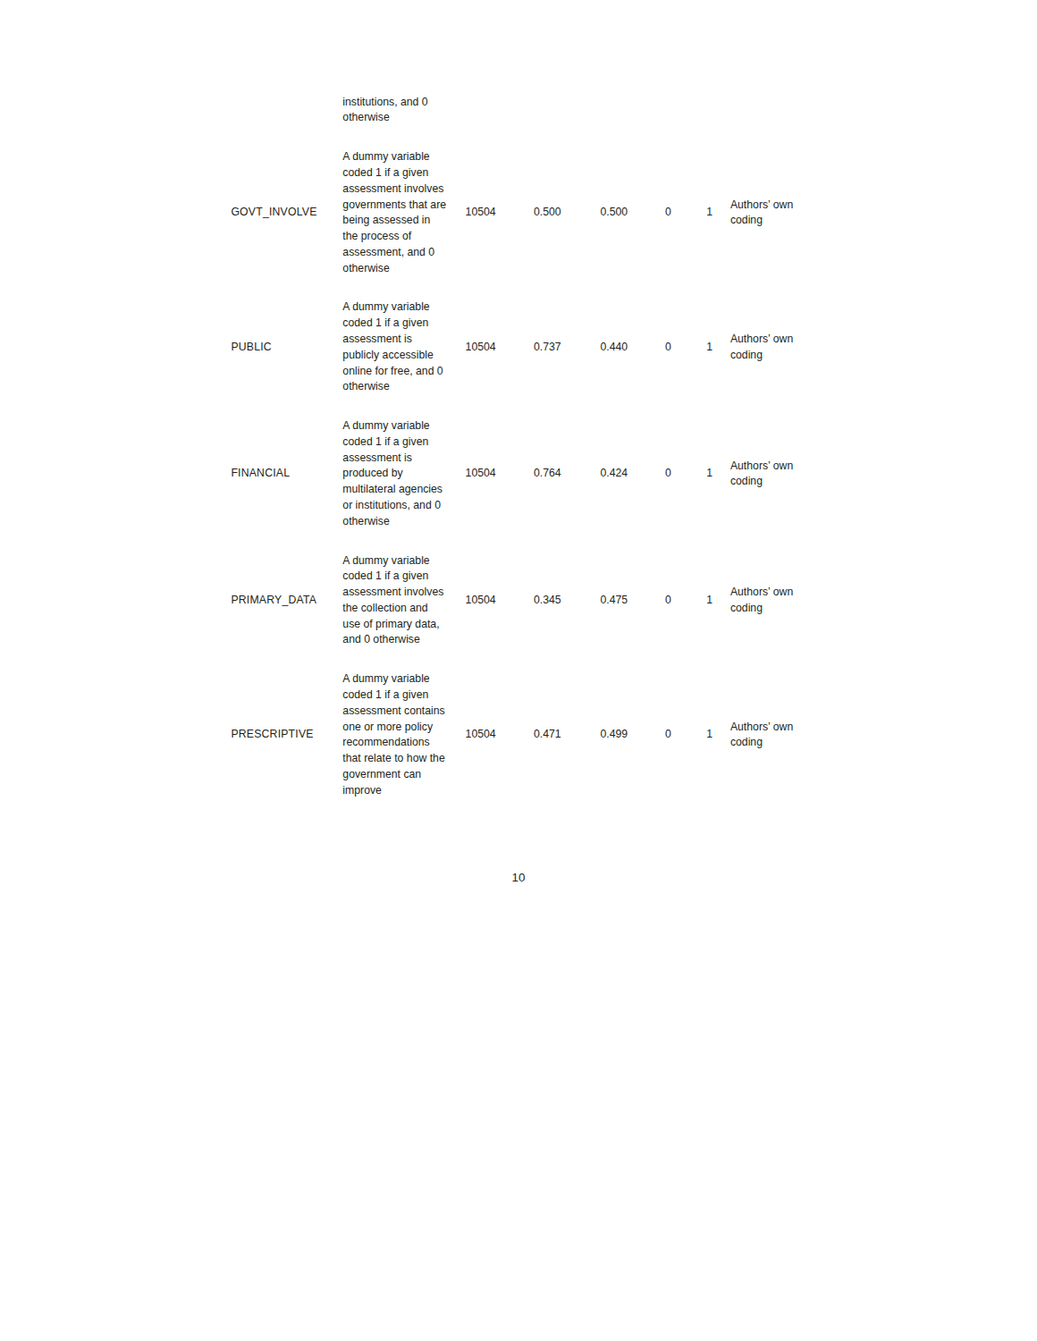| | institutions, and 0 otherwise | | | | | | |
| GOVT_INVOLVE | A dummy variable coded 1 if a given assessment involves governments that are being assessed in the process of assessment, and 0 otherwise | 10504 | 0.500 | 0.500 | 0 | 1 | Authors’ own coding |
| PUBLIC | A dummy variable coded 1 if a given assessment is publicly accessible online for free, and 0 otherwise | 10504 | 0.737 | 0.440 | 0 | 1 | Authors’ own coding |
| FINANCIAL | A dummy variable coded 1 if a given assessment is produced by multilateral agencies or institutions, and 0 otherwise | 10504 | 0.764 | 0.424 | 0 | 1 | Authors’ own coding |
| PRIMARY_DATA | A dummy variable coded 1 if a given assessment involves the collection and use of primary data, and 0 otherwise | 10504 | 0.345 | 0.475 | 0 | 1 | Authors’ own coding |
| PRESCRIPTIVE | A dummy variable coded 1 if a given assessment contains one or more policy recommendations that relate to how the government can improve | 10504 | 0.471 | 0.499 | 0 | 1 | Authors’ own coding |
10